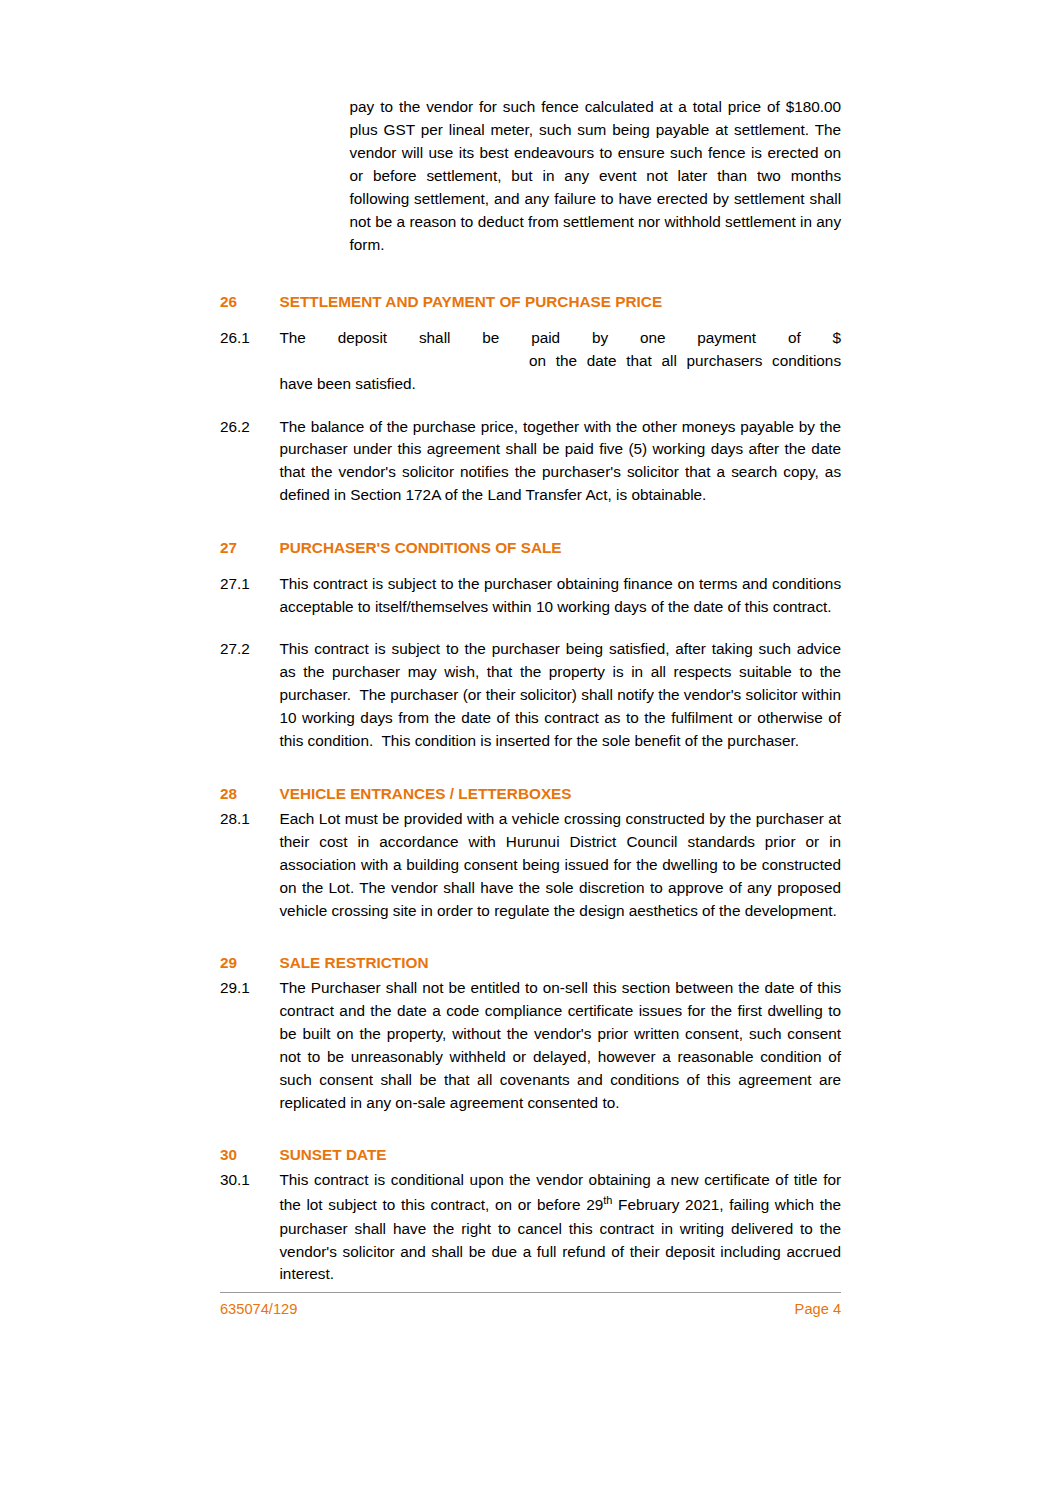pay to the vendor for such fence calculated at a total price of $180.00 plus GST per lineal meter, such sum being payable at settlement. The vendor will use its best endeavours to ensure such fence is erected on or before settlement, but in any event not later than two months following settlement, and any failure to have erected by settlement shall not be a reason to deduct from settlement nor withhold settlement in any form.
26
Settlement and Payment of Purchase Price
26.1
The deposit shall be paid by one payment of $ on the date that all purchasers conditions have been satisfied.
26.2
The balance of the purchase price, together with the other moneys payable by the purchaser under this agreement shall be paid five (5) working days after the date that the vendor's solicitor notifies the purchaser's solicitor that a search copy, as defined in Section 172A of the Land Transfer Act, is obtainable.
27
Purchaser's Conditions of Sale
27.1
This contract is subject to the purchaser obtaining finance on terms and conditions acceptable to itself/themselves within 10 working days of the date of this contract.
27.2
This contract is subject to the purchaser being satisfied, after taking such advice as the purchaser may wish, that the property is in all respects suitable to the purchaser. The purchaser (or their solicitor) shall notify the vendor's solicitor within 10 working days from the date of this contract as to the fulfilment or otherwise of this condition. This condition is inserted for the sole benefit of the purchaser.
28
Vehicle Entrances / Letterboxes
28.1
Each Lot must be provided with a vehicle crossing constructed by the purchaser at their cost in accordance with Hurunui District Council standards prior or in association with a building consent being issued for the dwelling to be constructed on the Lot. The vendor shall have the sole discretion to approve of any proposed vehicle crossing site in order to regulate the design aesthetics of the development.
29
Sale Restriction
29.1
The Purchaser shall not be entitled to on-sell this section between the date of this contract and the date a code compliance certificate issues for the first dwelling to be built on the property, without the vendor's prior written consent, such consent not to be unreasonably withheld or delayed, however a reasonable condition of such consent shall be that all covenants and conditions of this agreement are replicated in any on-sale agreement consented to.
30
Sunset Date
30.1
This contract is conditional upon the vendor obtaining a new certificate of title for the lot subject to this contract, on or before 29th February 2021, failing which the purchaser shall have the right to cancel this contract in writing delivered to the vendor's solicitor and shall be due a full refund of their deposit including accrued interest.
635074/129 Page 4